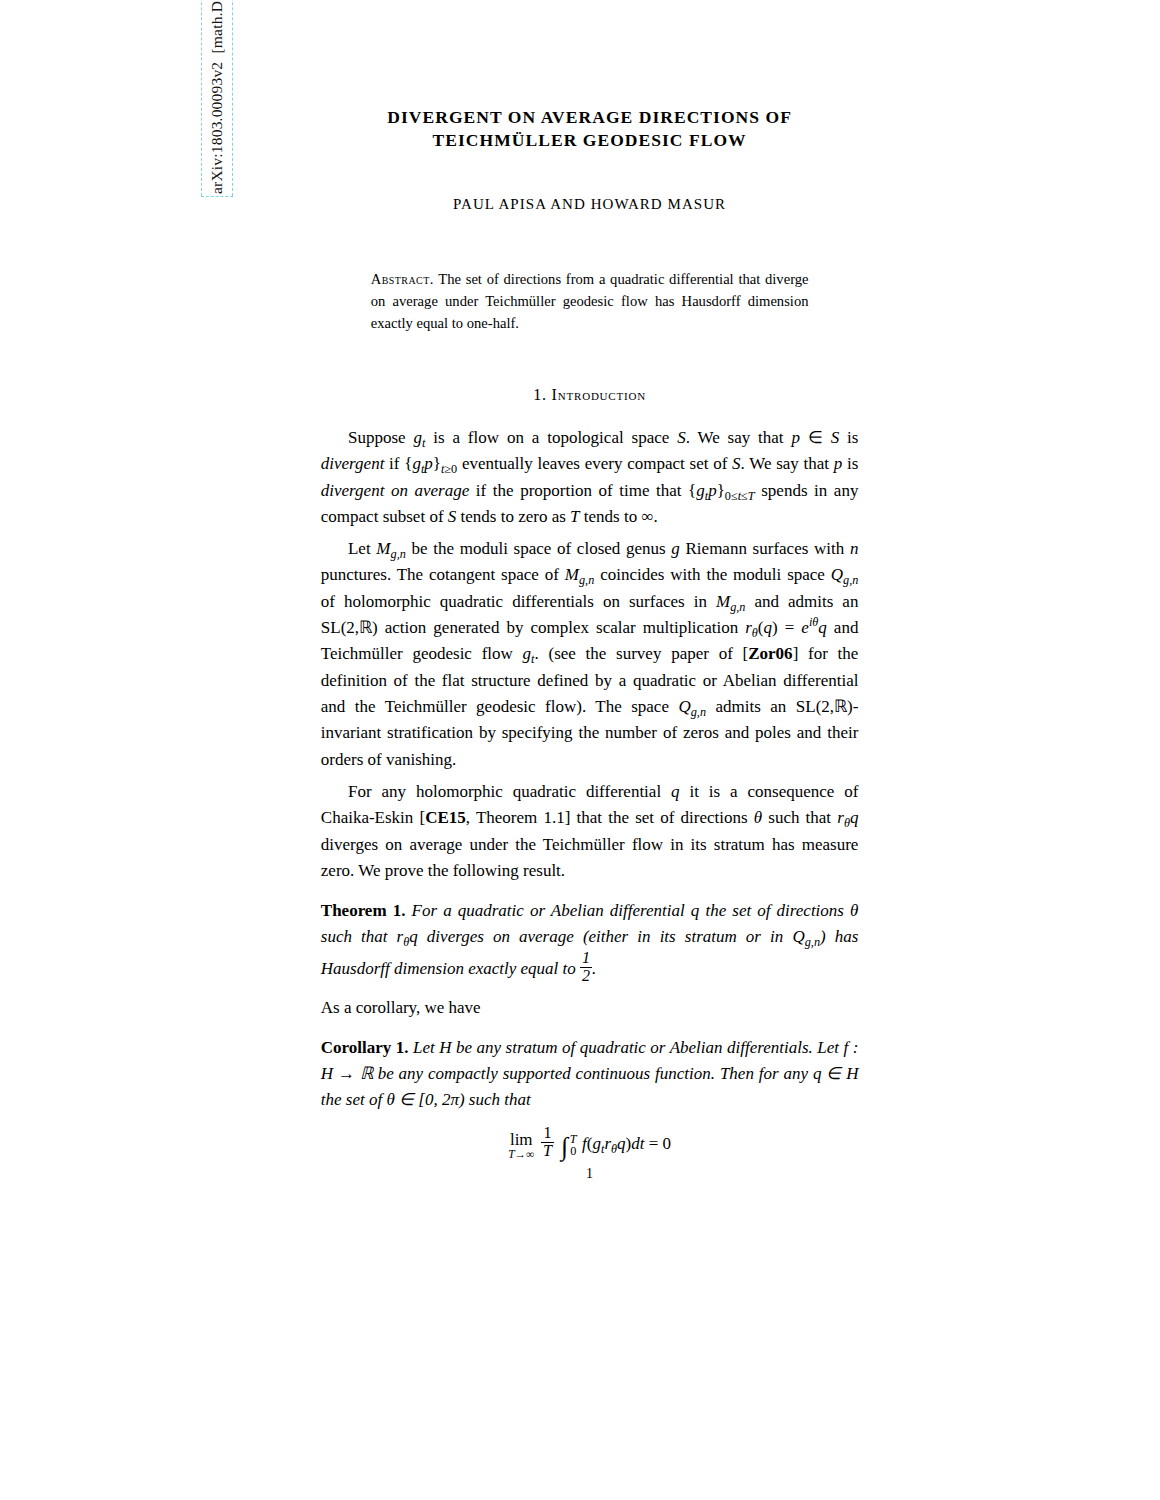arXiv:1803.00093v2 [math.DS] 9 Oct 2018
Divergent on Average Directions of
Teichmüller Geodesic Flow
Paul Apisa and Howard Masur
Abstract. The set of directions from a quadratic differential that diverge on average under Teichmüller geodesic flow has Hausdorff dimension exactly equal to one-half.
1. Introduction
Suppose gt is a flow on a topological space S. We say that p ∈ S is divergent if {gtp}t≥0 eventually leaves every compact set of S. We say that p is divergent on average if the proportion of time that {gtp}0≤t≤T spends in any compact subset of S tends to zero as T tends to ∞.
Let Mg,n be the moduli space of closed genus g Riemann surfaces with n punctures. The cotangent space of Mg,n coincides with the moduli space Qg,n of holomorphic quadratic differentials on surfaces in Mg,n and admits an SL(2,ℝ) action generated by complex scalar multiplication rθ(q) = eiθq and Teichmüller geodesic flow gt. (see the survey paper of [Zor06] for the definition of the flat structure defined by a quadratic or Abelian differential and the Teichmüller geodesic flow). The space Qg,n admits an SL(2,ℝ)-invariant stratification by specifying the number of zeros and poles and their orders of vanishing.
For any holomorphic quadratic differential q it is a consequence of Chaika-Eskin [CE15, Theorem 1.1] that the set of directions θ such that rθq diverges on average under the Teichmüller flow in its stratum has measure zero. We prove the following result.
Theorem 1. For a quadratic or Abelian differential q the set of directions θ such that rθq diverges on average (either in its stratum or in Qg,n) has Hausdorff dimension exactly equal to 12.
As a corollary, we have
Corollary 1. Let H be any stratum of quadratic or Abelian differentials. Let f : H → ℝ be any compactly supported continuous function. Then for any q ∈ H the set of θ ∈ [0, 2π) such that
lim T→∞ 1 T ∫T 0 f(gtrθq)dt = 0
1